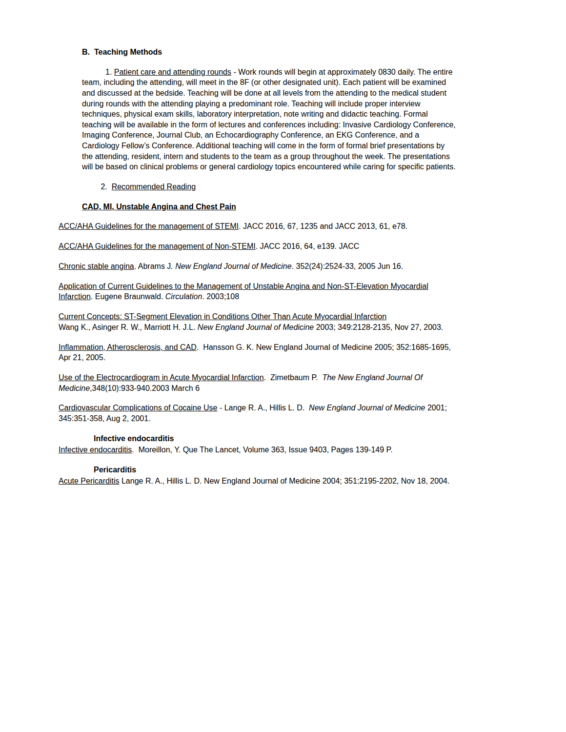B. Teaching Methods
1. Patient care and attending rounds - Work rounds will begin at approximately 0830 daily. The entire team, including the attending, will meet in the 8F (or other designated unit). Each patient will be examined and discussed at the bedside. Teaching will be done at all levels from the attending to the medical student during rounds with the attending playing a predominant role. Teaching will include proper interview techniques, physical exam skills, laboratory interpretation, note writing and didactic teaching. Formal teaching will be available in the form of lectures and conferences including: Invasive Cardiology Conference, Imaging Conference, Journal Club, an Echocardiography Conference, an EKG Conference, and a Cardiology Fellow’s Conference. Additional teaching will come in the form of formal brief presentations by the attending, resident, intern and students to the team as a group throughout the week. The presentations will be based on clinical problems or general cardiology topics encountered while caring for specific patients.
2. Recommended Reading
CAD, MI, Unstable Angina and Chest Pain
ACC/AHA Guidelines for the management of STEMI. JACC 2016, 67, 1235 and JACC 2013, 61, e78.
ACC/AHA Guidelines for the management of Non-STEMI. JACC 2016, 64, e139. JACC
Chronic stable angina. Abrams J. New England Journal of Medicine. 352(24):2524-33, 2005 Jun 16.
Application of Current Guidelines to the Management of Unstable Angina and Non-ST-Elevation Myocardial Infarction. Eugene Braunwald. Circulation. 2003;108
Current Concepts: ST-Segment Elevation in Conditions Other Than Acute Myocardial Infarction
Wang K., Asinger R. W., Marriott H. J.L. New England Journal of Medicine 2003; 349:2128-2135, Nov 27, 2003.
Inflammation, Atherosclerosis, and CAD. Hansson G. K. New England Journal of Medicine 2005; 352:1685-1695, Apr 21, 2005.
Use of the Electrocardiogram in Acute Myocardial Infarction. Zimetbaum P. The New England Journal Of Medicine,348(10):933-940.2003 March 6
Cardiovascular Complications of Cocaine Use - Lange R. A., Hillis L. D. New England Journal of Medicine 2001; 345:351-358, Aug 2, 2001.
Infective endocarditis
Infective endocarditis. Moreillon, Y. Que The Lancet, Volume 363, Issue 9403, Pages 139-149 P.
Pericarditis
Acute Pericarditis Lange R. A., Hillis L. D. New England Journal of Medicine 2004; 351:2195-2202, Nov 18, 2004.